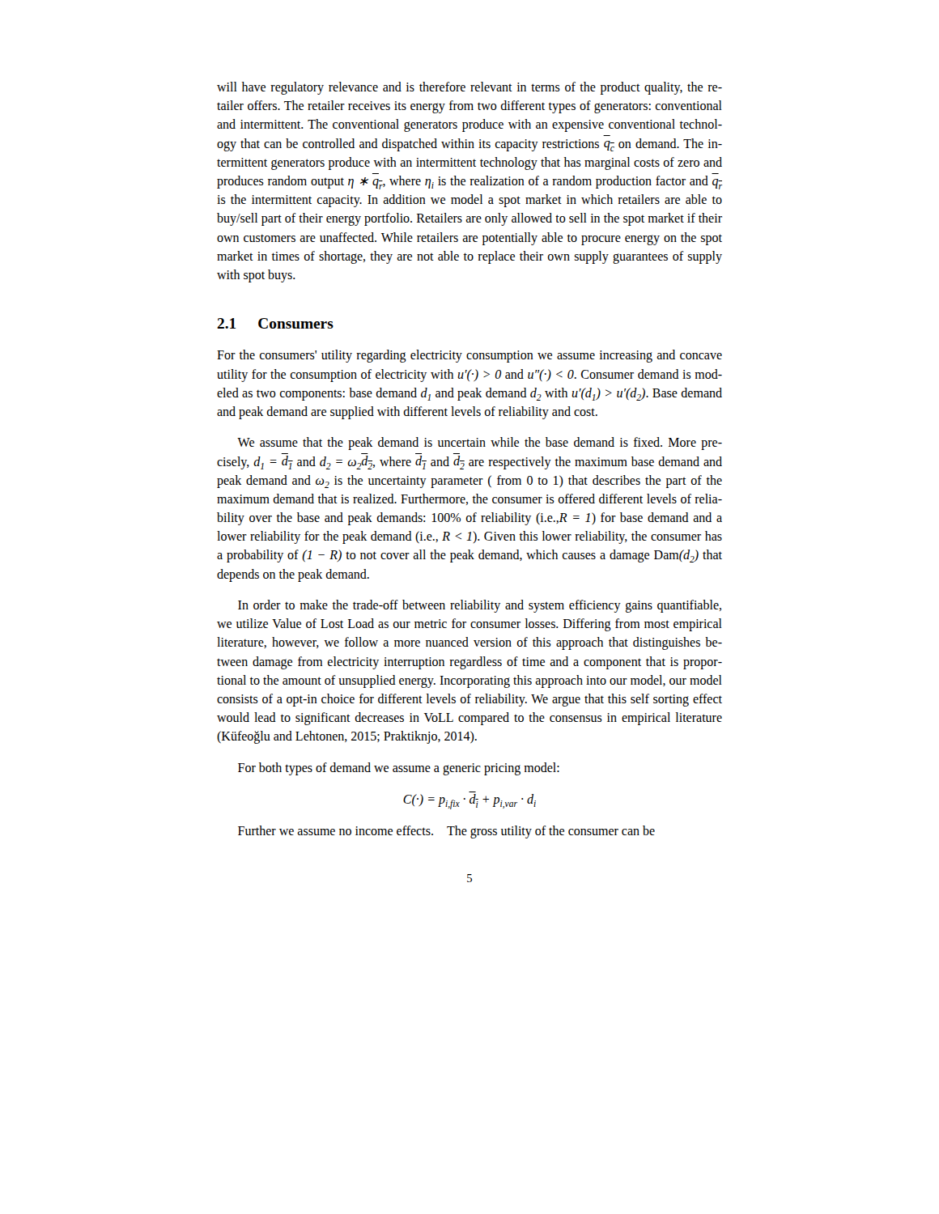will have regulatory relevance and is therefore relevant in terms of the product quality, the retailer offers. The retailer receives its energy from two different types of generators: conventional and intermittent. The conventional generators produce with an expensive conventional technology that can be controlled and dispatched within its capacity restrictions qc on demand. The intermittent generators produce with an intermittent technology that has marginal costs of zero and produces random output η ∗ qr, where ηi is the realization of a random production factor and qr is the intermittent capacity. In addition we model a spot market in which retailers are able to buy/sell part of their energy portfolio. Retailers are only allowed to sell in the spot market if their own customers are unaffected. While retailers are potentially able to procure energy on the spot market in times of shortage, they are not able to replace their own supply guarantees of supply with spot buys.
2.1 Consumers
For the consumers' utility regarding electricity consumption we assume increasing and concave utility for the consumption of electricity with u′(·) > 0 and u″(·) < 0. Consumer demand is modeled as two components: base demand d1 and peak demand d2 with u′(d1) > u′(d2). Base demand and peak demand are supplied with different levels of reliability and cost.
We assume that the peak demand is uncertain while the base demand is fixed. More precisely, d1 = d1 and d2 = ω2d2, where d1 and d2 are respectively the maximum base demand and peak demand and ω2 is the uncertainty parameter ( from 0 to 1) that describes the part of the maximum demand that is realized. Furthermore, the consumer is offered different levels of reliability over the base and peak demands: 100% of reliability (i.e.,R = 1) for base demand and a lower reliability for the peak demand (i.e., R < 1). Given this lower reliability, the consumer has a probability of (1 − R) to not cover all the peak demand, which causes a damage Dam(d2) that depends on the peak demand.
In order to make the trade-off between reliability and system efficiency gains quantifiable, we utilize Value of Lost Load as our metric for consumer losses. Differing from most empirical literature, however, we follow a more nuanced version of this approach that distinguishes between damage from electricity interruption regardless of time and a component that is proportional to the amount of unsupplied energy. Incorporating this approach into our model, our model consists of a opt-in choice for different levels of reliability. We argue that this self sorting effect would lead to significant decreases in VoLL compared to the consensus in empirical literature (Küfeoğlu and Lehtonen, 2015; Praktiknjo, 2014).
For both types of demand we assume a generic pricing model:
C(·) = pi,fix · di + pi,var · di
Further we assume no income effects. The gross utility of the consumer can be
5